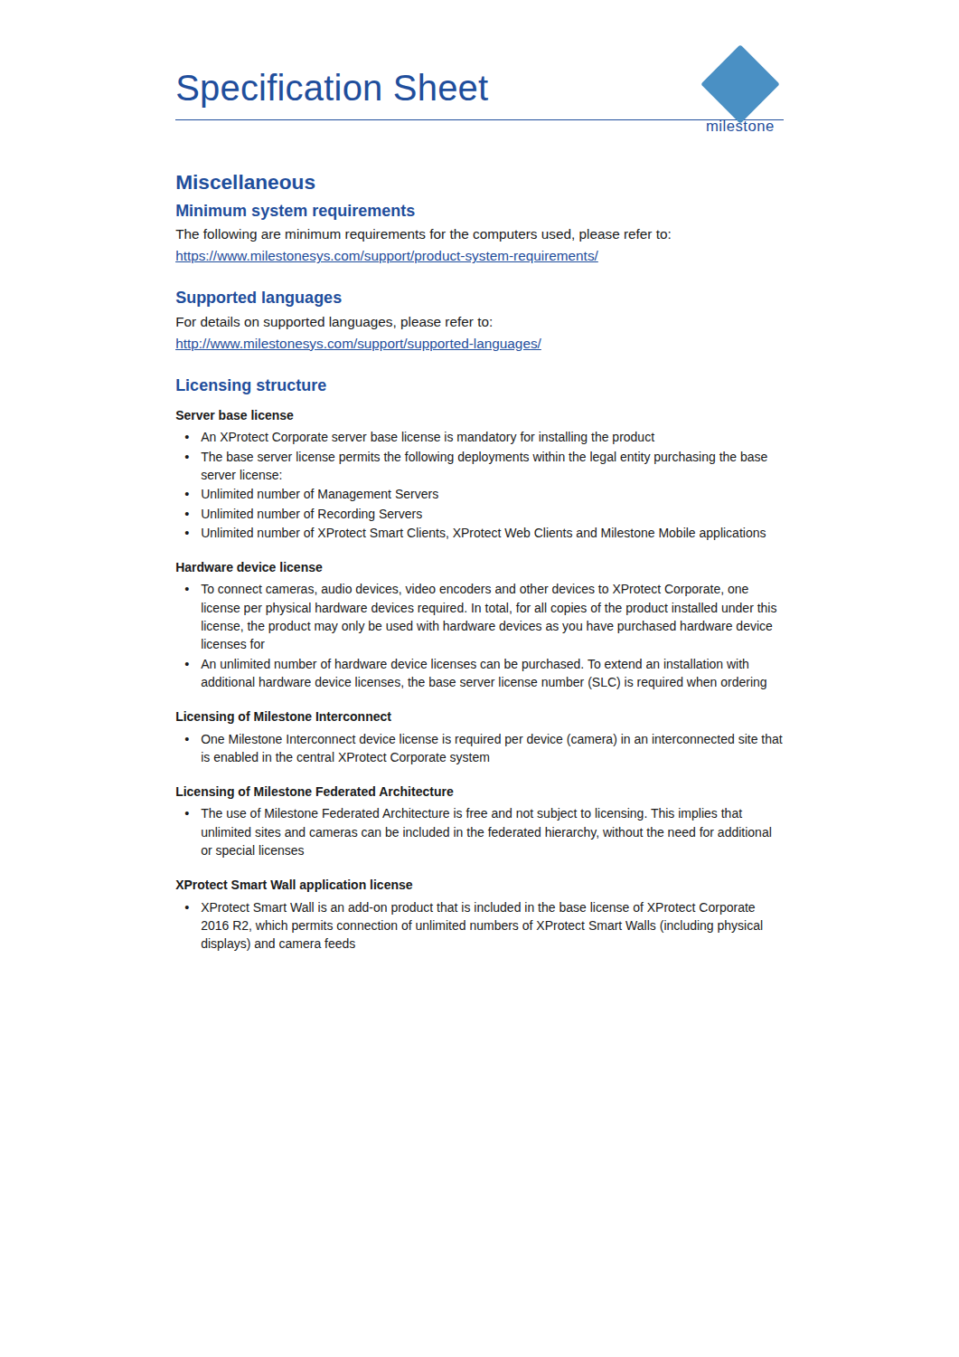milestone
Specification Sheet
Miscellaneous
Minimum system requirements
The following are minimum requirements for the computers used, please refer to:
https://www.milestonesys.com/support/product-system-requirements/
Supported languages
For details on supported languages, please refer to:
http://www.milestonesys.com/support/supported-languages/
Licensing structure
Server base license
An XProtect Corporate server base license is mandatory for installing the product
The base server license permits the following deployments within the legal entity purchasing the base server license:
Unlimited number of Management Servers
Unlimited number of Recording Servers
Unlimited number of XProtect Smart Clients, XProtect Web Clients and Milestone Mobile applications
Hardware device license
To connect cameras, audio devices, video encoders and other devices to XProtect Corporate, one license per physical hardware devices required. In total, for all copies of the product installed under this license, the product may only be used with hardware devices as you have purchased hardware device licenses for
An unlimited number of hardware device licenses can be purchased. To extend an installation with additional hardware device licenses, the base server license number (SLC) is required when ordering
Licensing of Milestone Interconnect
One Milestone Interconnect device license is required per device (camera) in an interconnected site that is enabled in the central XProtect Corporate system
Licensing of Milestone Federated Architecture
The use of Milestone Federated Architecture is free and not subject to licensing. This implies that unlimited sites and cameras can be included in the federated hierarchy, without the need for additional or special licenses
XProtect Smart Wall application license
XProtect Smart Wall is an add-on product that is included in the base license of XProtect Corporate 2016 R2, which permits connection of unlimited numbers of XProtect Smart Walls (including physical displays) and camera feeds